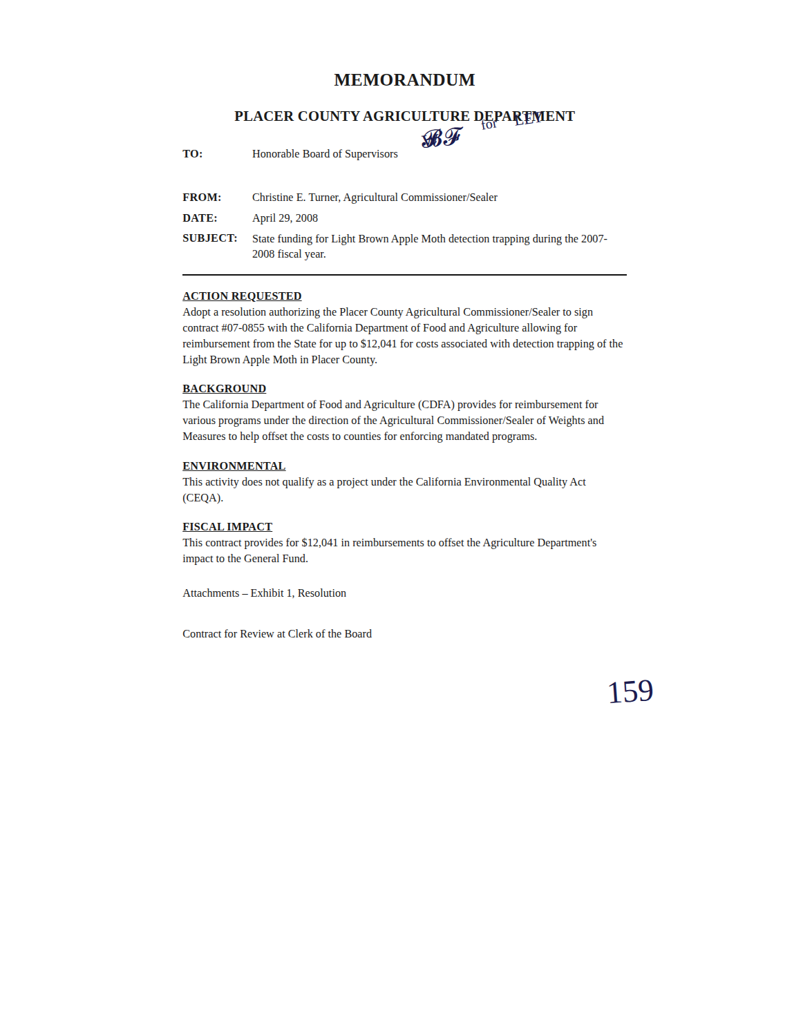MEMORANDUM
PLACER COUNTY AGRICULTURE DEPARTMENT
| TO: | Honorable Board of Supervisors w 𝓑𝓕 for LET |
| FROM: | Christine E. Turner, Agricultural Commissioner/Sealer |
| DATE: | April 29, 2008 |
| SUBJECT: | State funding for Light Brown Apple Moth detection trapping during the 2007-2008 fiscal year. |
ACTION REQUESTED
Adopt a resolution authorizing the Placer County Agricultural Commissioner/Sealer to sign contract #07-0855 with the California Department of Food and Agriculture allowing for reimbursement from the State for up to $12,041 for costs associated with detection trapping of the Light Brown Apple Moth in Placer County.
BACKGROUND
The California Department of Food and Agriculture (CDFA) provides for reimbursement for various programs under the direction of the Agricultural Commissioner/Sealer of Weights and Measures to help offset the costs to counties for enforcing mandated programs.
ENVIRONMENTAL
This activity does not qualify as a project under the California Environmental Quality Act (CEQA).
FISCAL IMPACT
This contract provides for $12,041 in reimbursements to offset the Agriculture Department's impact to the General Fund.
Attachments – Exhibit 1, Resolution
Contract for Review at Clerk of the Board
159